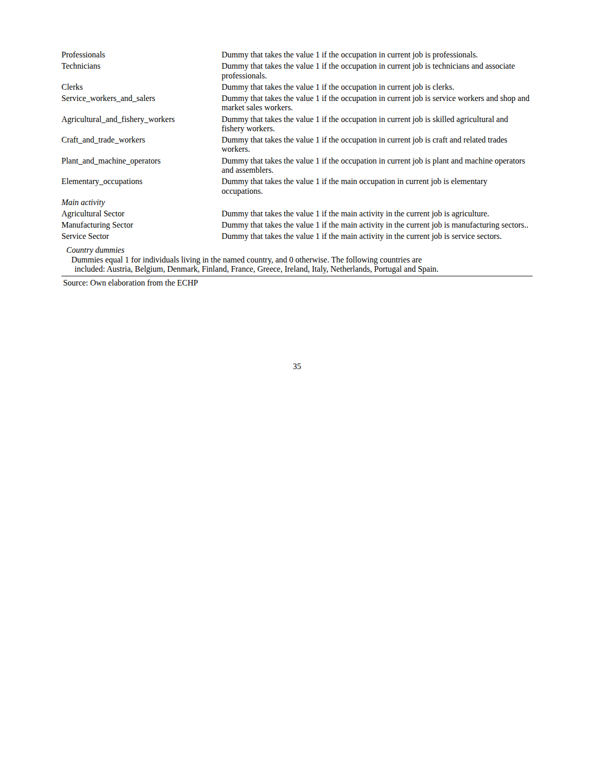| Professionals | Dummy that takes the value 1 if the occupation in current job is professionals. |
| Technicians | Dummy that takes the value 1 if the occupation in current job is technicians and associate professionals. |
| Clerks | Dummy that takes the value 1 if the occupation in current job is clerks. |
| Service_workers_and_salers | Dummy that takes the value 1 if the occupation in current job is service workers and shop and market sales workers. |
| Agricultural_and_fishery_workers | Dummy that takes the value 1 if the occupation in current job is skilled agricultural and fishery workers. |
| Craft_and_trade_workers | Dummy that takes the value 1 if the occupation in current job is craft and related trades workers. |
| Plant_and_machine_operators | Dummy that takes the value 1 if the occupation in current job is plant and machine operators and assemblers. |
| Elementary_occupations | Dummy that takes the value 1 if the main occupation in current job is elementary occupations. |
| Main activity |
| Agricultural Sector | Dummy that takes the value 1 if the main activity in the current job is agriculture. |
| Manufacturing Sector | Dummy that takes the value 1 if the main activity in the current job is manufacturing sectors.. |
| Service Sector | Dummy that takes the value 1 if the main activity in the current job is service sectors. |
Country dummies
Dummies equal 1 for individuals living in the named country, and 0 otherwise. The following countries are
included: Austria, Belgium, Denmark, Finland, France, Greece, Ireland, Italy, Netherlands, Portugal and Spain.
Source: Own elaboration from the ECHP
35